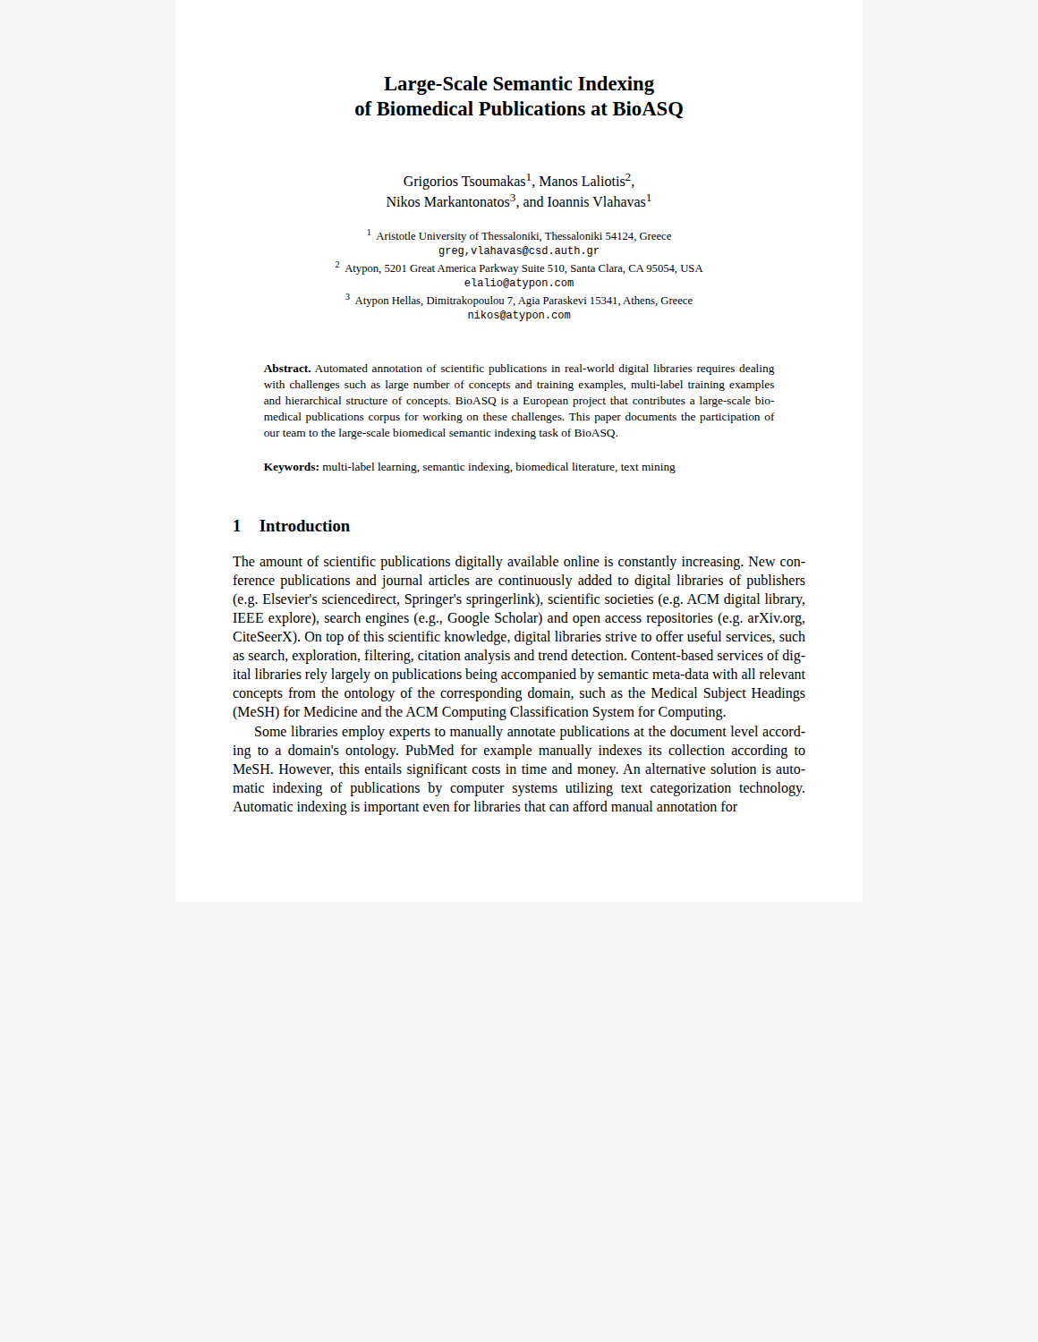Large-Scale Semantic Indexing
of Biomedical Publications at BioASQ
Grigorios Tsoumakas1, Manos Laliotis2,
Nikos Markantonatos3, and Ioannis Vlahavas1
1 Aristotle University of Thessaloniki, Thessaloniki 54124, Greece
greg,vlahavas@csd.auth.gr
2 Atypon, 5201 Great America Parkway Suite 510, Santa Clara, CA 95054, USA
elalio@atypon.com
3 Atypon Hellas, Dimitrakopoulou 7, Agia Paraskevi 15341, Athens, Greece
nikos@atypon.com
Abstract. Automated annotation of scientific publications in real-world digital libraries requires dealing with challenges such as large number of concepts and training examples, multi-label training examples and hierarchical structure of concepts. BioASQ is a European project that contributes a large-scale biomedical publications corpus for working on these challenges. This paper documents the participation of our team to the large-scale biomedical semantic indexing task of BioASQ.
Keywords: multi-label learning, semantic indexing, biomedical literature, text mining
1 Introduction
The amount of scientific publications digitally available online is constantly increasing. New conference publications and journal articles are continuously added to digital libraries of publishers (e.g. Elsevier's sciencedirect, Springer's springerlink), scientific societies (e.g. ACM digital library, IEEE explore), search engines (e.g., Google Scholar) and open access repositories (e.g. arXiv.org, CiteSeerX). On top of this scientific knowledge, digital libraries strive to offer useful services, such as search, exploration, filtering, citation analysis and trend detection. Content-based services of digital libraries rely largely on publications being accompanied by semantic meta-data with all relevant concepts from the ontology of the corresponding domain, such as the Medical Subject Headings (MeSH) for Medicine and the ACM Computing Classification System for Computing.
Some libraries employ experts to manually annotate publications at the document level according to a domain's ontology. PubMed for example manually indexes its collection according to MeSH. However, this entails significant costs in time and money. An alternative solution is automatic indexing of publications by computer systems utilizing text categorization technology. Automatic indexing is important even for libraries that can afford manual annotation for